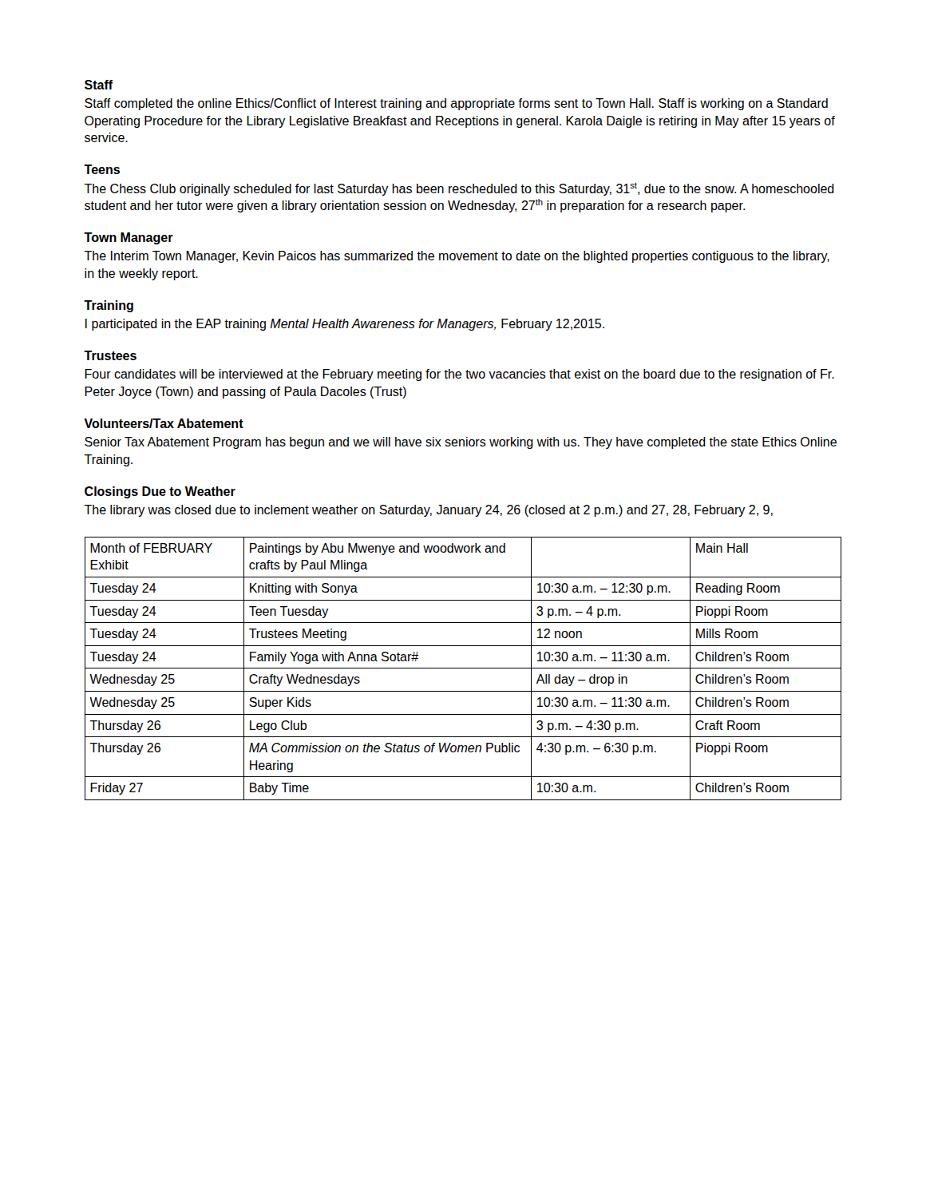Staff
Staff completed the online Ethics/Conflict of Interest training and appropriate forms sent to Town Hall. Staff is working on a Standard Operating Procedure for the Library Legislative Breakfast and Receptions in general. Karola Daigle is retiring in May after 15 years of service.
Teens
The Chess Club originally scheduled for last Saturday has been rescheduled to this Saturday, 31st, due to the snow. A homeschooled student and her tutor were given a library orientation session on Wednesday, 27th in preparation for a research paper.
Town Manager
The Interim Town Manager, Kevin Paicos has summarized the movement to date on the blighted properties contiguous to the library, in the weekly report.
Training
I participated in the EAP training Mental Health Awareness for Managers, February 12,2015.
Trustees
Four candidates will be interviewed at the February meeting for the two vacancies that exist on the board due to the resignation of Fr. Peter Joyce (Town) and passing of Paula Dacoles (Trust)
Volunteers/Tax Abatement
Senior Tax Abatement Program has begun and we will have six seniors working with us. They have completed the state Ethics Online Training.
Closings Due to Weather
The library was closed due to inclement weather on Saturday, January 24, 26 (closed at 2 p.m.) and 27, 28, February 2, 9,
| Month of FEBRUARY Exhibit | Paintings by Abu Mwenye and woodwork and crafts by Paul Mlinga | | Main Hall |
| Tuesday 24 | Knitting with Sonya | 10:30 a.m. – 12:30 p.m. | Reading Room |
| Tuesday 24 | Teen Tuesday | 3 p.m. – 4 p.m. | Pioppi Room |
| Tuesday 24 | Trustees Meeting | 12 noon | Mills Room |
| Tuesday 24 | Family Yoga with Anna Sotar# | 10:30 a.m. – 11:30 a.m. | Children’s Room |
| Wednesday 25 | Crafty Wednesdays | All day – drop in | Children’s Room |
| Wednesday 25 | Super Kids | 10:30 a.m. – 11:30 a.m. | Children’s Room |
| Thursday 26 | Lego Club | 3 p.m. – 4:30 p.m. | Craft Room |
| Thursday 26 | MA Commission on the Status of Women Public Hearing | 4:30 p.m. – 6:30 p.m. | Pioppi Room |
| Friday 27 | Baby Time | 10:30 a.m. | Children’s Room |